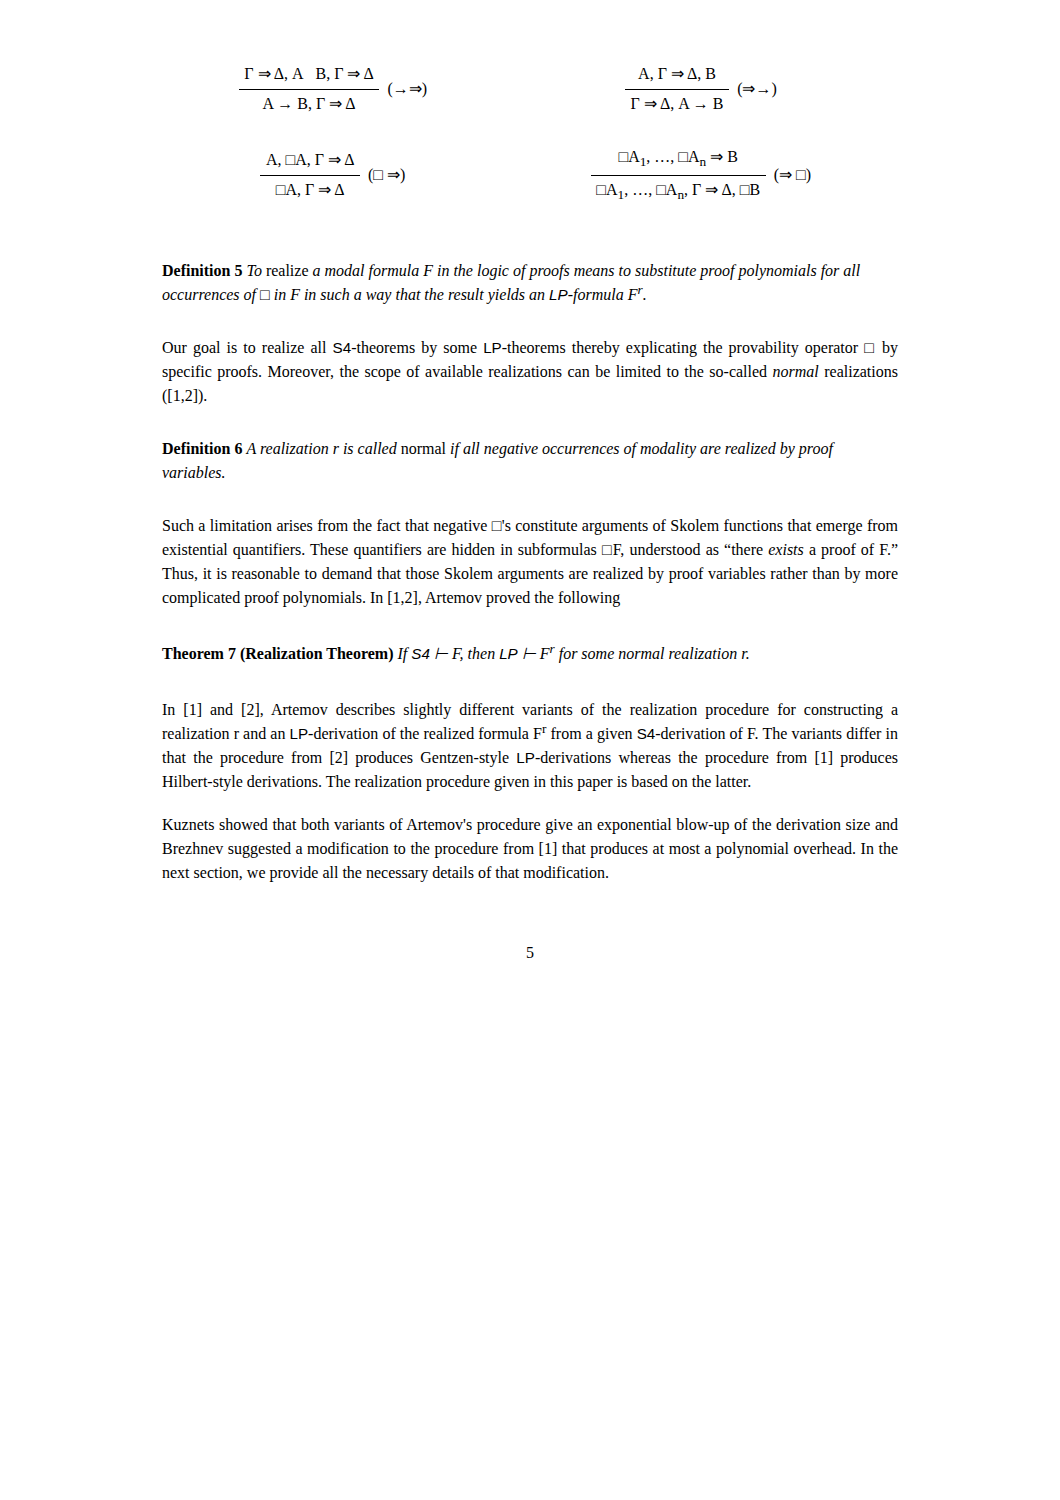| Γ ⇒ Δ, A B, Γ ⇒ Δ A → B, Γ ⇒ Δ (→⇒) | A, Γ ⇒ Δ, B Γ ⇒ Δ, A → B (⇒→) |
| A, □A, Γ ⇒ Δ □A, Γ ⇒ Δ (□ ⇒) | □A 1 , …, □A n ⇒ B □A 1 , …, □A n , Γ ⇒ Δ, □B (⇒ □) |
Definition 5 To realize a modal formula F in the logic of proofs means to substitute proof polynomials for all occurrences of □ in F in such a way that the result yields an LP-formula Fr.
Our goal is to realize all S4-theorems by some LP-theorems thereby explicating the provability operator □ by specific proofs. Moreover, the scope of available realizations can be limited to the so-called normal realizations ([1,2]).
Definition 6 A realization r is called normal if all negative occurrences of modality are realized by proof variables.
Such a limitation arises from the fact that negative □'s constitute arguments of Skolem functions that emerge from existential quantifiers. These quantifiers are hidden in subformulas □F, understood as “there exists a proof of F.” Thus, it is reasonable to demand that those Skolem arguments are realized by proof variables rather than by more complicated proof polynomials. In [1,2], Artemov proved the following
Theorem 7 (Realization Theorem) If S4 ⊢ F, then LP ⊢ Fr for some normal realization r.
In [1] and [2], Artemov describes slightly different variants of the realization procedure for constructing a realization r and an LP-derivation of the realized formula Fr from a given S4-derivation of F. The variants differ in that the procedure from [2] produces Gentzen-style LP-derivations whereas the procedure from [1] produces Hilbert-style derivations. The realization procedure given in this paper is based on the latter.
Kuznets showed that both variants of Artemov's procedure give an exponential blow-up of the derivation size and Brezhnev suggested a modification to the procedure from [1] that produces at most a polynomial overhead. In the next section, we provide all the necessary details of that modification.
5